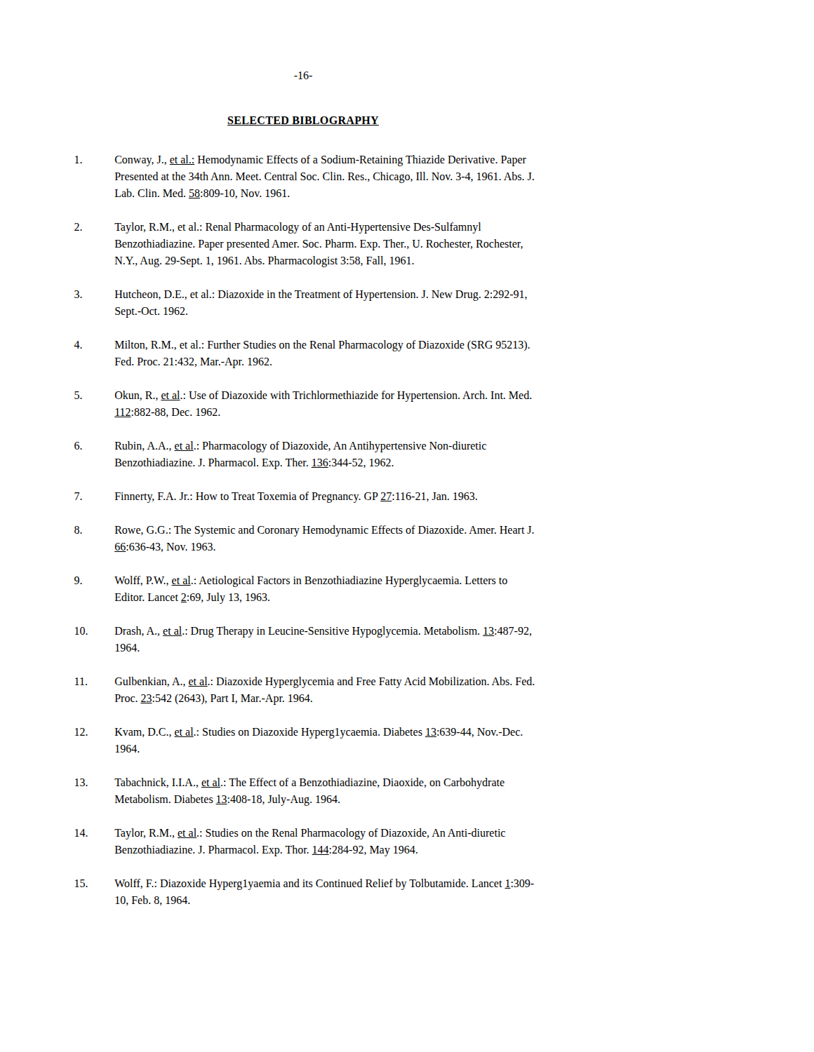-16-
SELECTED BIBLOGRAPHY
Conway, J., et al.: Hemodynamic Effects of a Sodium-Retaining Thiazide Derivative. Paper Presented at the 34th Ann. Meet. Central Soc. Clin. Res., Chicago, Ill. Nov. 3-4, 1961. Abs. J. Lab. Clin. Med. 58:809-10, Nov. 1961.
Taylor, R.M., et al.: Renal Pharmacology of an Anti-Hypertensive Des-Sulfamnyl Benzothiadiazine. Paper presented Amer. Soc. Pharm. Exp. Ther., U. Rochester, Rochester, N.Y., Aug. 29-Sept. 1, 1961. Abs. Pharmacologist 3:58, Fall, 1961.
Hutcheon, D.E., et al.: Diazoxide in the Treatment of Hypertension. J. New Drug. 2:292-91, Sept.-Oct. 1962.
Milton, R.M., et al.: Further Studies on the Renal Pharmacology of Diazoxide (SRG 95213). Fed. Proc. 21:432, Mar.-Apr. 1962.
Okun, R., et al.: Use of Diazoxide with Trichlormethiazide for Hypertension. Arch. Int. Med. 112:882-88, Dec. 1962.
Rubin, A.A., et al.: Pharmacology of Diazoxide, An Antihypertensive Non-diuretic Benzothiadiazine. J. Pharmacol. Exp. Ther. 136:344-52, 1962.
Finnerty, F.A. Jr.: How to Treat Toxemia of Pregnancy. GP 27:116-21, Jan. 1963.
Rowe, G.G.: The Systemic and Coronary Hemodynamic Effects of Diazoxide. Amer. Heart J. 66:636-43, Nov. 1963.
Wolff, P.W., et al.: Aetiological Factors in Benzothiadiazine Hyperglycaemia. Letters to Editor. Lancet 2:69, July 13, 1963.
Drash, A., et al.: Drug Therapy in Leucine-Sensitive Hypoglycemia. Metabolism. 13:487-92, 1964.
Gulbenkian, A., et al.: Diazoxide Hyperglycemia and Free Fatty Acid Mobilization. Abs. Fed. Proc. 23:542 (2643), Part I, Mar.-Apr. 1964.
Kvam, D.C., et al.: Studies on Diazoxide Hyperg1ycaemia. Diabetes 13:639-44, Nov.-Dec. 1964.
Tabachnick, I.I.A., et al.: The Effect of a Benzothiadiazine, Diaoxide, on Carbohydrate Metabolism. Diabetes 13:408-18, July-Aug. 1964.
Taylor, R.M., et al.: Studies on the Renal Pharmacology of Diazoxide, An Anti-diuretic Benzothiadiazine. J. Pharmacol. Exp. Thor. 144:284-92, May 1964.
Wolff, F.: Diazoxide Hyperg1yaemia and its Continued Relief by Tolbutamide. Lancet 1:309-10, Feb. 8, 1964.